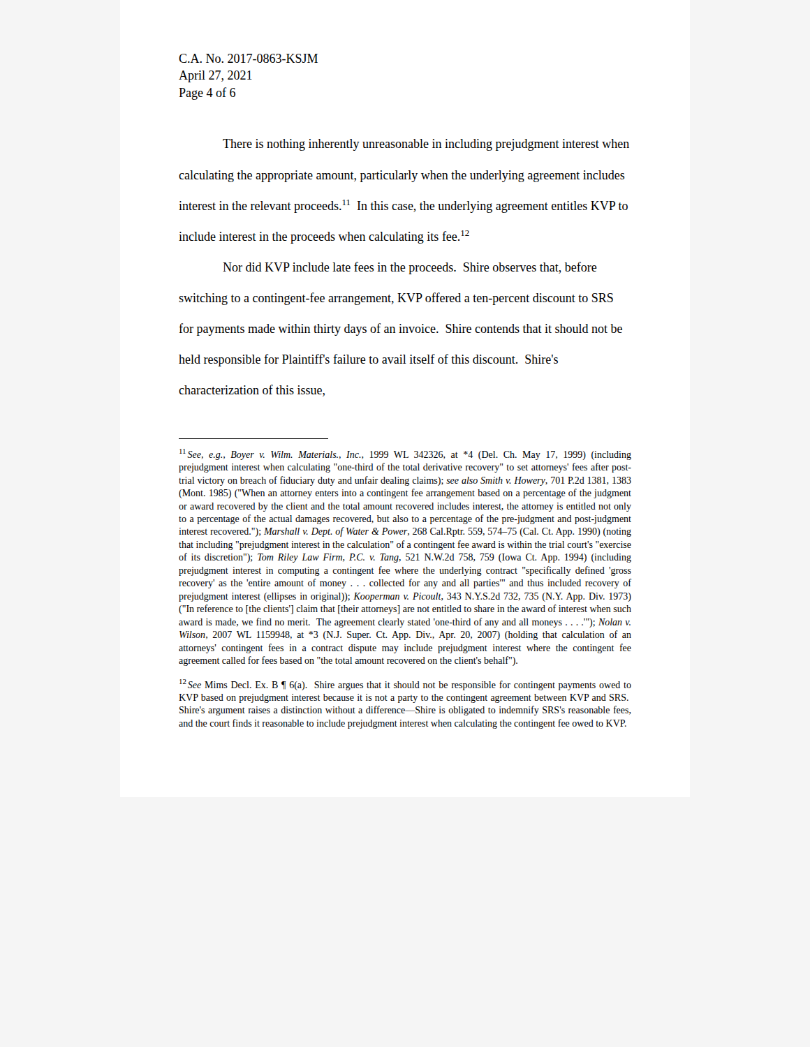C.A. No. 2017-0863-KSJM
April 27, 2021
Page 4 of 6
There is nothing inherently unreasonable in including prejudgment interest when calculating the appropriate amount, particularly when the underlying agreement includes interest in the relevant proceeds.11 In this case, the underlying agreement entitles KVP to include interest in the proceeds when calculating its fee.12
Nor did KVP include late fees in the proceeds. Shire observes that, before switching to a contingent-fee arrangement, KVP offered a ten-percent discount to SRS for payments made within thirty days of an invoice. Shire contends that it should not be held responsible for Plaintiff's failure to avail itself of this discount. Shire's characterization of this issue,
11 See, e.g., Boyer v. Wilm. Materials., Inc., 1999 WL 342326, at *4 (Del. Ch. May 17, 1999) (including prejudgment interest when calculating "one-third of the total derivative recovery" to set attorneys' fees after post-trial victory on breach of fiduciary duty and unfair dealing claims); see also Smith v. Howery, 701 P.2d 1381, 1383 (Mont. 1985) ("When an attorney enters into a contingent fee arrangement based on a percentage of the judgment or award recovered by the client and the total amount recovered includes interest, the attorney is entitled not only to a percentage of the actual damages recovered, but also to a percentage of the pre-judgment and post-judgment interest recovered."); Marshall v. Dept. of Water & Power, 268 Cal.Rptr. 559, 574–75 (Cal. Ct. App. 1990) (noting that including "prejudgment interest in the calculation" of a contingent fee award is within the trial court's "exercise of its discretion"); Tom Riley Law Firm, P.C. v. Tang, 521 N.W.2d 758, 759 (Iowa Ct. App. 1994) (including prejudgment interest in computing a contingent fee where the underlying contract "specifically defined 'gross recovery' as the 'entire amount of money . . . collected for any and all parties'" and thus included recovery of prejudgment interest (ellipses in original)); Kooperman v. Picoult, 343 N.Y.S.2d 732, 735 (N.Y. App. Div. 1973) ("In reference to [the clients'] claim that [their attorneys] are not entitled to share in the award of interest when such award is made, we find no merit. The agreement clearly stated 'one-third of any and all moneys . . . .'"); Nolan v. Wilson, 2007 WL 1159948, at *3 (N.J. Super. Ct. App. Div., Apr. 20, 2007) (holding that calculation of an attorneys' contingent fees in a contract dispute may include prejudgment interest where the contingent fee agreement called for fees based on "the total amount recovered on the client's behalf").
12 See Mims Decl. Ex. B ¶ 6(a). Shire argues that it should not be responsible for contingent payments owed to KVP based on prejudgment interest because it is not a party to the contingent agreement between KVP and SRS. Shire's argument raises a distinction without a difference—Shire is obligated to indemnify SRS's reasonable fees, and the court finds it reasonable to include prejudgment interest when calculating the contingent fee owed to KVP.